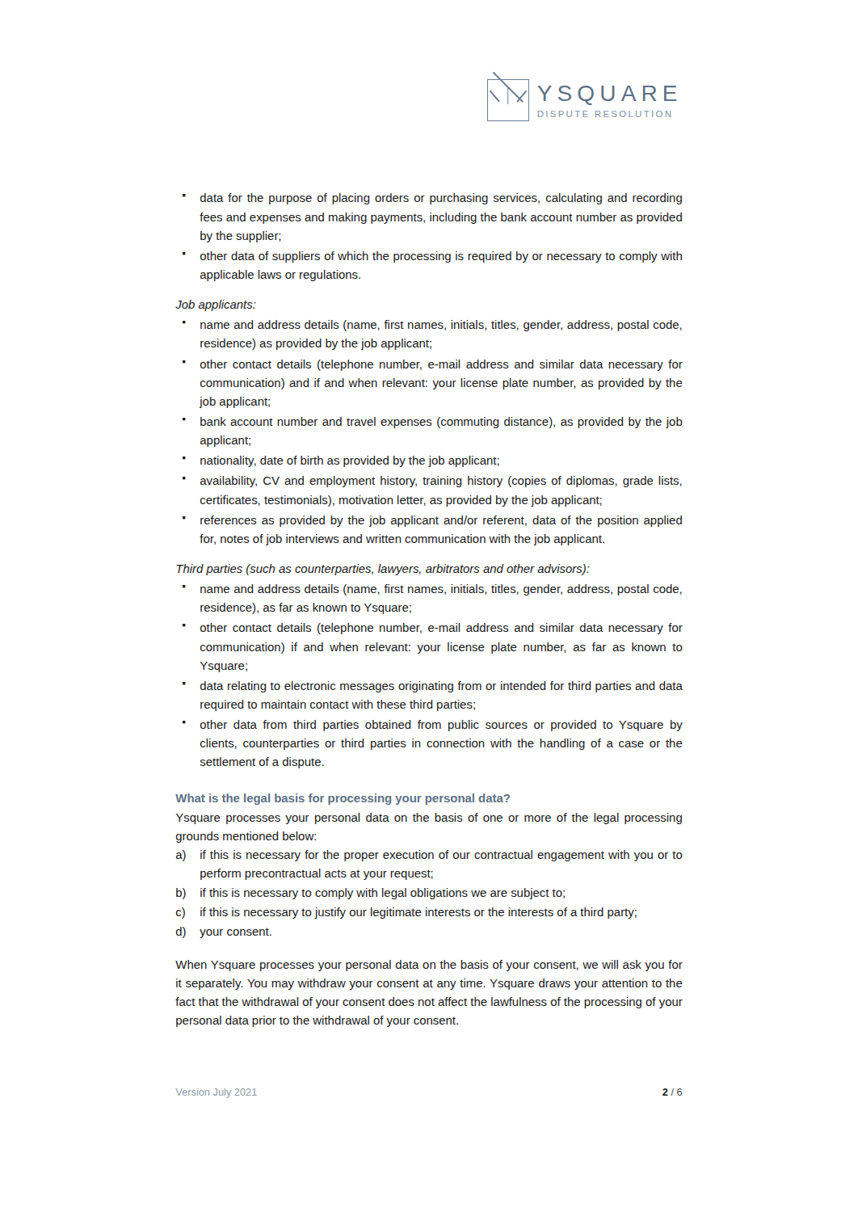YSQUARE
DISPUTE RESOLUTION
data for the purpose of placing orders or purchasing services, calculating and recording fees and expenses and making payments, including the bank account number as provided by the supplier;
other data of suppliers of which the processing is required by or necessary to comply with applicable laws or regulations.
Job applicants:
name and address details (name, first names, initials, titles, gender, address, postal code, residence) as provided by the job applicant;
other contact details (telephone number, e-mail address and similar data necessary for communication) and if and when relevant: your license plate number, as provided by the job applicant;
bank account number and travel expenses (commuting distance), as provided by the job applicant;
nationality, date of birth as provided by the job applicant;
availability, CV and employment history, training history (copies of diplomas, grade lists, certificates, testimonials), motivation letter, as provided by the job applicant;
references as provided by the job applicant and/or referent, data of the position applied for, notes of job interviews and written communication with the job applicant.
Third parties (such as counterparties, lawyers, arbitrators and other advisors):
name and address details (name, first names, initials, titles, gender, address, postal code, residence), as far as known to Ysquare;
other contact details (telephone number, e-mail address and similar data necessary for communication) if and when relevant: your license plate number, as far as known to Ysquare;
data relating to electronic messages originating from or intended for third parties and data required to maintain contact with these third parties;
other data from third parties obtained from public sources or provided to Ysquare by clients, counterparties or third parties in connection with the handling of a case or the settlement of a dispute.
What is the legal basis for processing your personal data?
Ysquare processes your personal data on the basis of one or more of the legal processing grounds mentioned below:
if this is necessary for the proper execution of our contractual engagement with you or to perform precontractual acts at your request;
if this is necessary to comply with legal obligations we are subject to;
if this is necessary to justify our legitimate interests or the interests of a third party;
your consent.
When Ysquare processes your personal data on the basis of your consent, we will ask you for it separately. You may withdraw your consent at any time. Ysquare draws your attention to the fact that the withdrawal of your consent does not affect the lawfulness of the processing of your personal data prior to the withdrawal of your consent.
Version July 2021
2 / 6